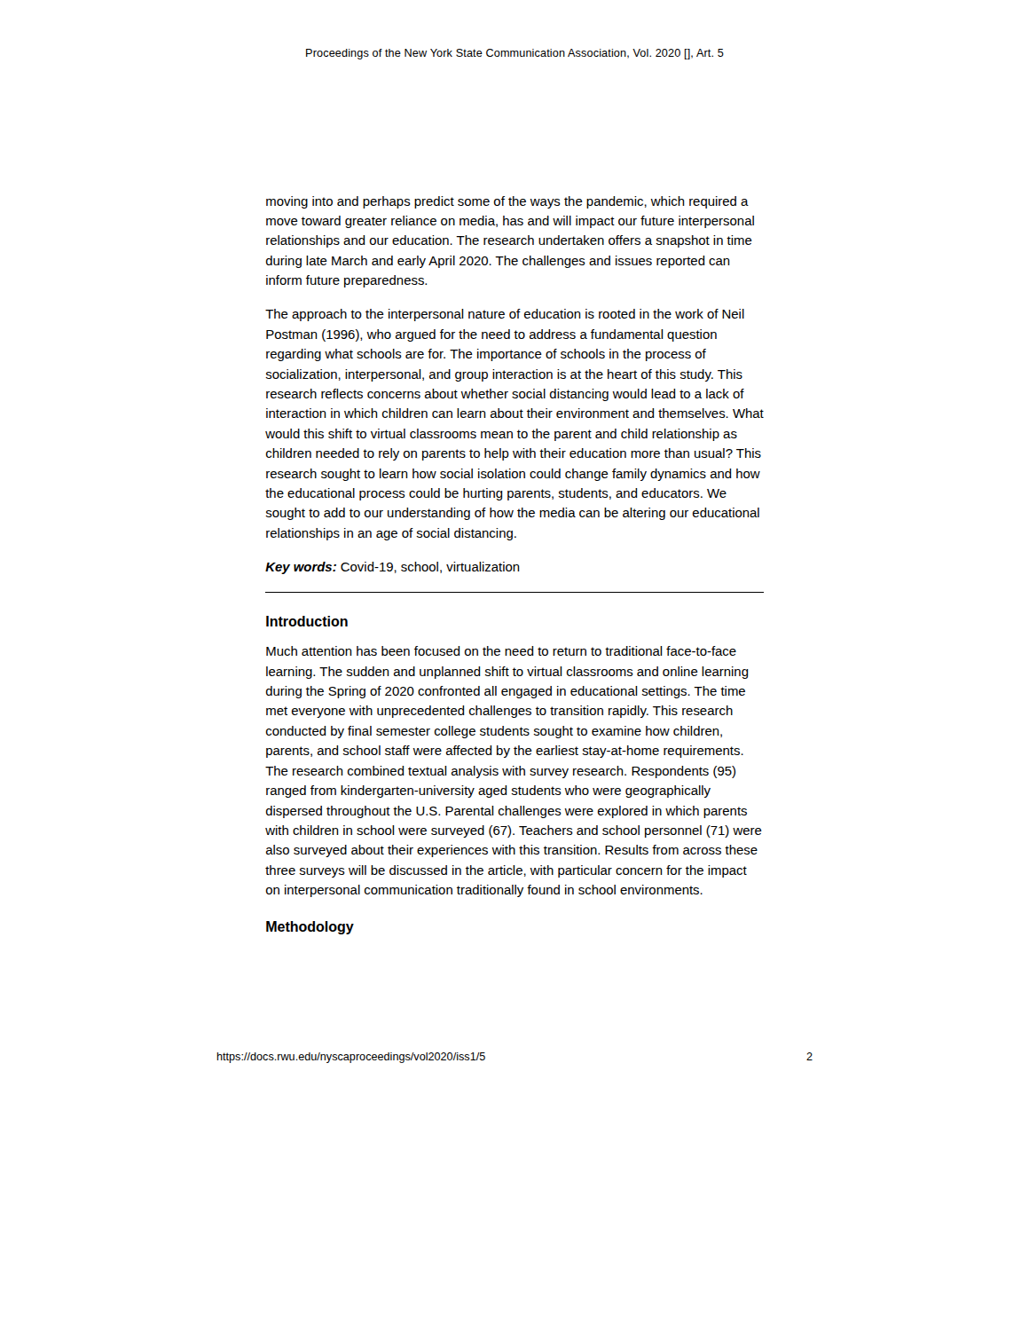Proceedings of the New York State Communication Association, Vol. 2020 [], Art. 5
moving into and perhaps predict some of the ways the pandemic, which required a move toward greater reliance on media, has and will impact our future interpersonal relationships and our education. The research undertaken offers a snapshot in time during late March and early April 2020. The challenges and issues reported can inform future preparedness.
The approach to the interpersonal nature of education is rooted in the work of Neil Postman (1996), who argued for the need to address a fundamental question regarding what schools are for. The importance of schools in the process of socialization, interpersonal, and group interaction is at the heart of this study. This research reflects concerns about whether social distancing would lead to a lack of interaction in which children can learn about their environment and themselves. What would this shift to virtual classrooms mean to the parent and child relationship as children needed to rely on parents to help with their education more than usual? This research sought to learn how social isolation could change family dynamics and how the educational process could be hurting parents, students, and educators. We sought to add to our understanding of how the media can be altering our educational relationships in an age of social distancing.
Key words: Covid-19, school, virtualization
Introduction
Much attention has been focused on the need to return to traditional face-to-face learning. The sudden and unplanned shift to virtual classrooms and online learning during the Spring of 2020 confronted all engaged in educational settings. The time met everyone with unprecedented challenges to transition rapidly. This research conducted by final semester college students sought to examine how children, parents, and school staff were affected by the earliest stay-at-home requirements. The research combined textual analysis with survey research. Respondents (95) ranged from kindergarten-university aged students who were geographically dispersed throughout the U.S. Parental challenges were explored in which parents with children in school were surveyed (67). Teachers and school personnel (71) were also surveyed about their experiences with this transition. Results from across these three surveys will be discussed in the article, with particular concern for the impact on interpersonal communication traditionally found in school environments.
Methodology
https://docs.rwu.edu/nyscaproceedings/vol2020/iss1/5
2